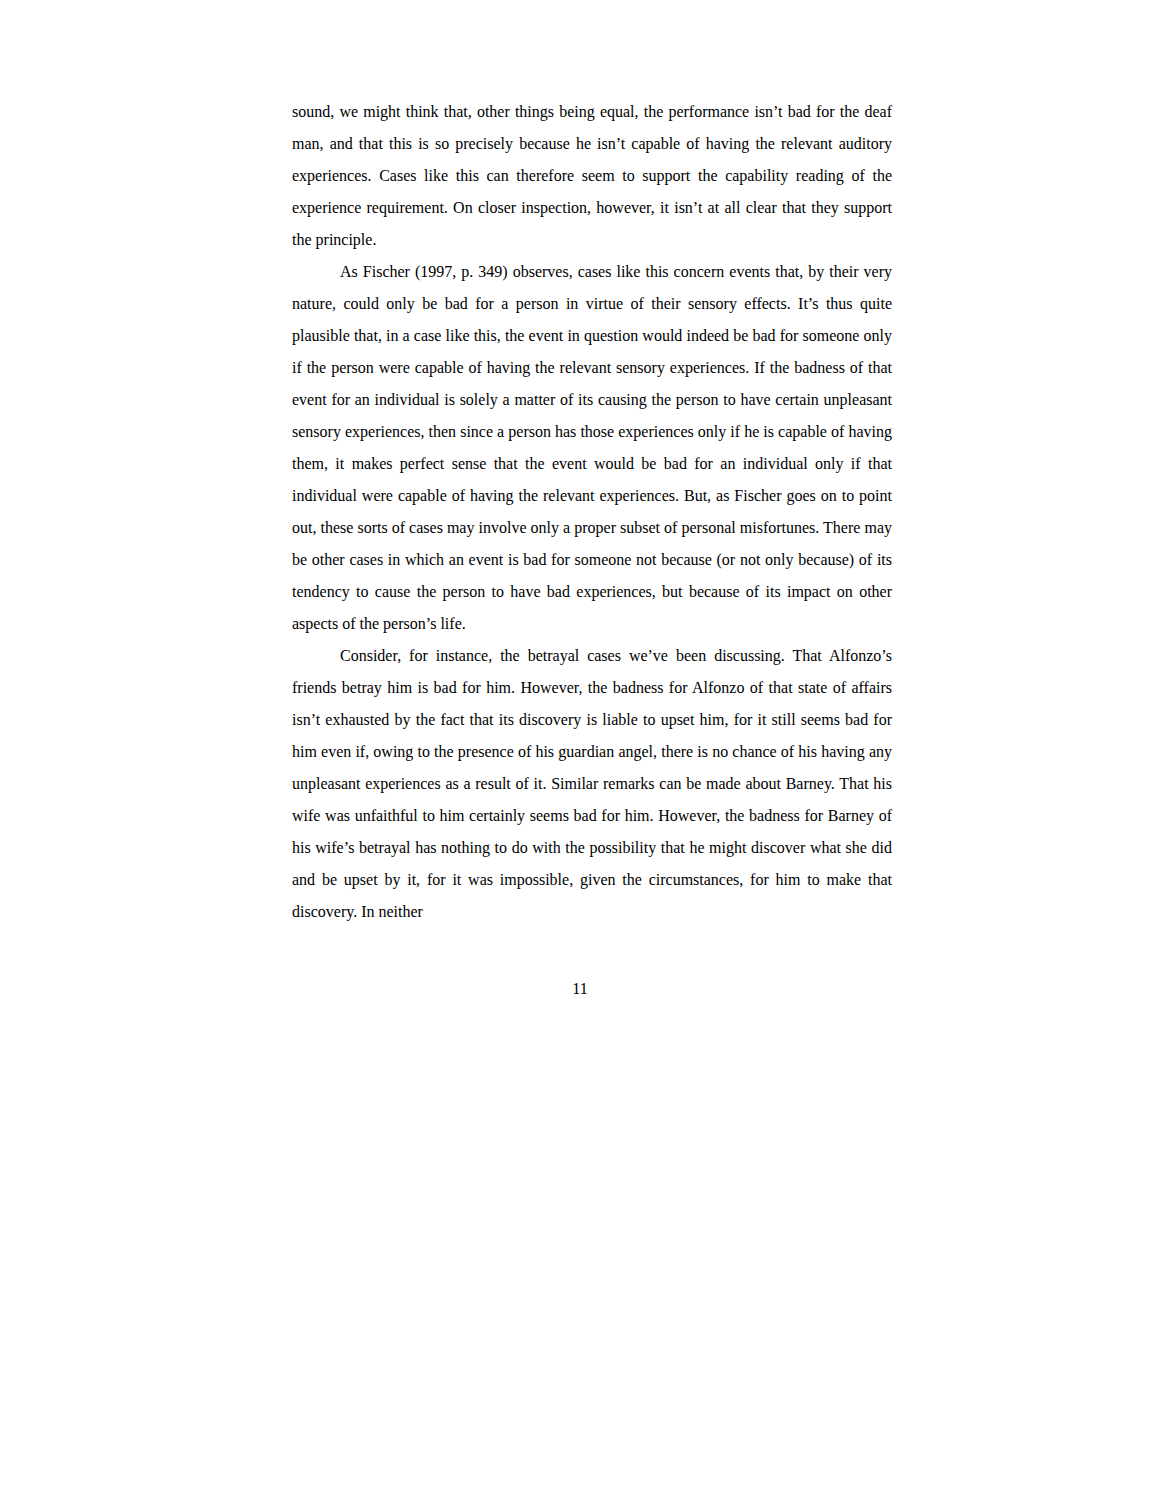sound, we might think that, other things being equal, the performance isn’t bad for the deaf man, and that this is so precisely because he isn’t capable of having the relevant auditory experiences. Cases like this can therefore seem to support the capability reading of the experience requirement. On closer inspection, however, it isn’t at all clear that they support the principle.
As Fischer (1997, p. 349) observes, cases like this concern events that, by their very nature, could only be bad for a person in virtue of their sensory effects. It’s thus quite plausible that, in a case like this, the event in question would indeed be bad for someone only if the person were capable of having the relevant sensory experiences. If the badness of that event for an individual is solely a matter of its causing the person to have certain unpleasant sensory experiences, then since a person has those experiences only if he is capable of having them, it makes perfect sense that the event would be bad for an individual only if that individual were capable of having the relevant experiences. But, as Fischer goes on to point out, these sorts of cases may involve only a proper subset of personal misfortunes. There may be other cases in which an event is bad for someone not because (or not only because) of its tendency to cause the person to have bad experiences, but because of its impact on other aspects of the person’s life.
Consider, for instance, the betrayal cases we’ve been discussing. That Alfonzo’s friends betray him is bad for him. However, the badness for Alfonzo of that state of affairs isn’t exhausted by the fact that its discovery is liable to upset him, for it still seems bad for him even if, owing to the presence of his guardian angel, there is no chance of his having any unpleasant experiences as a result of it. Similar remarks can be made about Barney. That his wife was unfaithful to him certainly seems bad for him. However, the badness for Barney of his wife’s betrayal has nothing to do with the possibility that he might discover what she did and be upset by it, for it was impossible, given the circumstances, for him to make that discovery. In neither
11